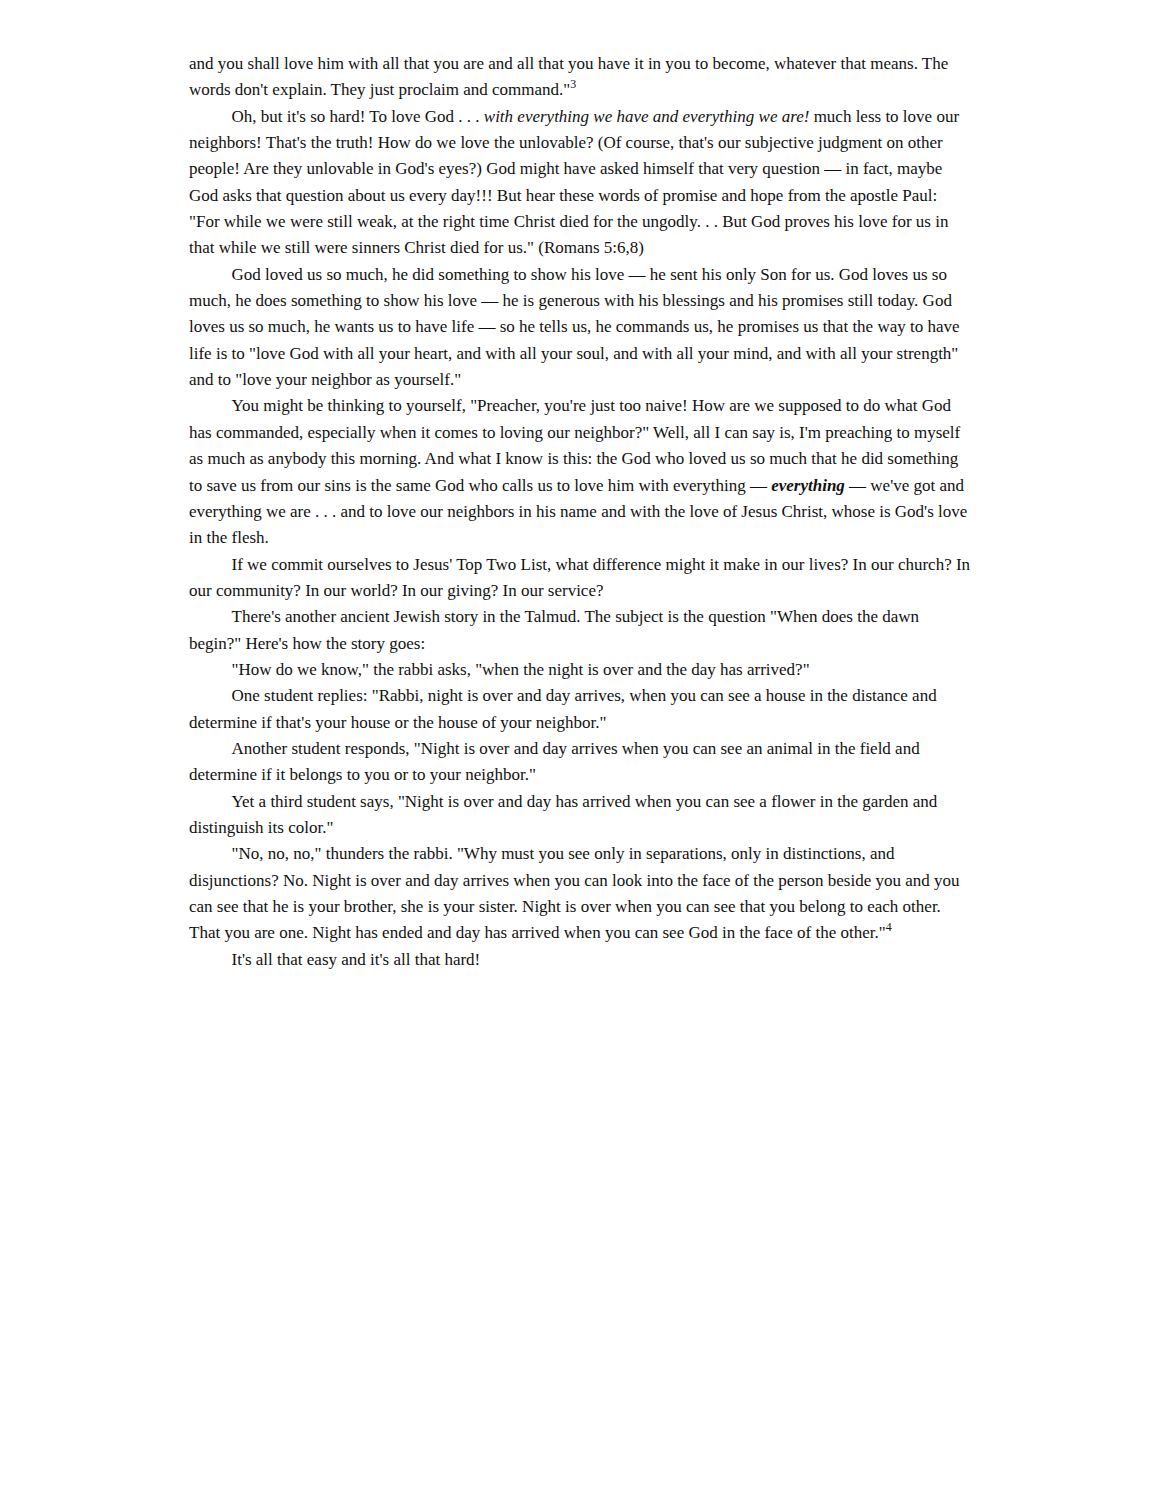and you shall love him with all that you are and all that you have it in you to become, whatever that means. The words don't explain. They just proclaim and command."3
Oh, but it's so hard! To love God . . . with everything we have and everything we are! much less to love our neighbors! That's the truth! How do we love the unlovable? (Of course, that's our subjective judgment on other people! Are they unlovable in God's eyes?) God might have asked himself that very question — in fact, maybe God asks that question about us every day!!! But hear these words of promise and hope from the apostle Paul: "For while we were still weak, at the right time Christ died for the ungodly. . . But God proves his love for us in that while we still were sinners Christ died for us." (Romans 5:6,8)
God loved us so much, he did something to show his love — he sent his only Son for us. God loves us so much, he does something to show his love — he is generous with his blessings and his promises still today. God loves us so much, he wants us to have life — so he tells us, he commands us, he promises us that the way to have life is to "love God with all your heart, and with all your soul, and with all your mind, and with all your strength" and to "love your neighbor as yourself."
You might be thinking to yourself, "Preacher, you're just too naive! How are we supposed to do what God has commanded, especially when it comes to loving our neighbor?" Well, all I can say is, I'm preaching to myself as much as anybody this morning. And what I know is this: the God who loved us so much that he did something to save us from our sins is the same God who calls us to love him with everything — everything — we've got and everything we are . . . and to love our neighbors in his name and with the love of Jesus Christ, whose is God's love in the flesh.
If we commit ourselves to Jesus' Top Two List, what difference might it make in our lives? In our church? In our community? In our world? In our giving? In our service?
There's another ancient Jewish story in the Talmud. The subject is the question "When does the dawn begin?" Here's how the story goes:
"How do we know," the rabbi asks, "when the night is over and the day has arrived?"
One student replies: "Rabbi, night is over and day arrives, when you can see a house in the distance and determine if that's your house or the house of your neighbor."
Another student responds, "Night is over and day arrives when you can see an animal in the field and determine if it belongs to you or to your neighbor."
Yet a third student says, "Night is over and day has arrived when you can see a flower in the garden and distinguish its color."
"No, no, no," thunders the rabbi. "Why must you see only in separations, only in distinctions, and disjunctions? No. Night is over and day arrives when you can look into the face of the person beside you and you can see that he is your brother, she is your sister. Night is over when you can see that you belong to each other. That you are one. Night has ended and day has arrived when you can see God in the face of the other."4
It's all that easy and it's all that hard!